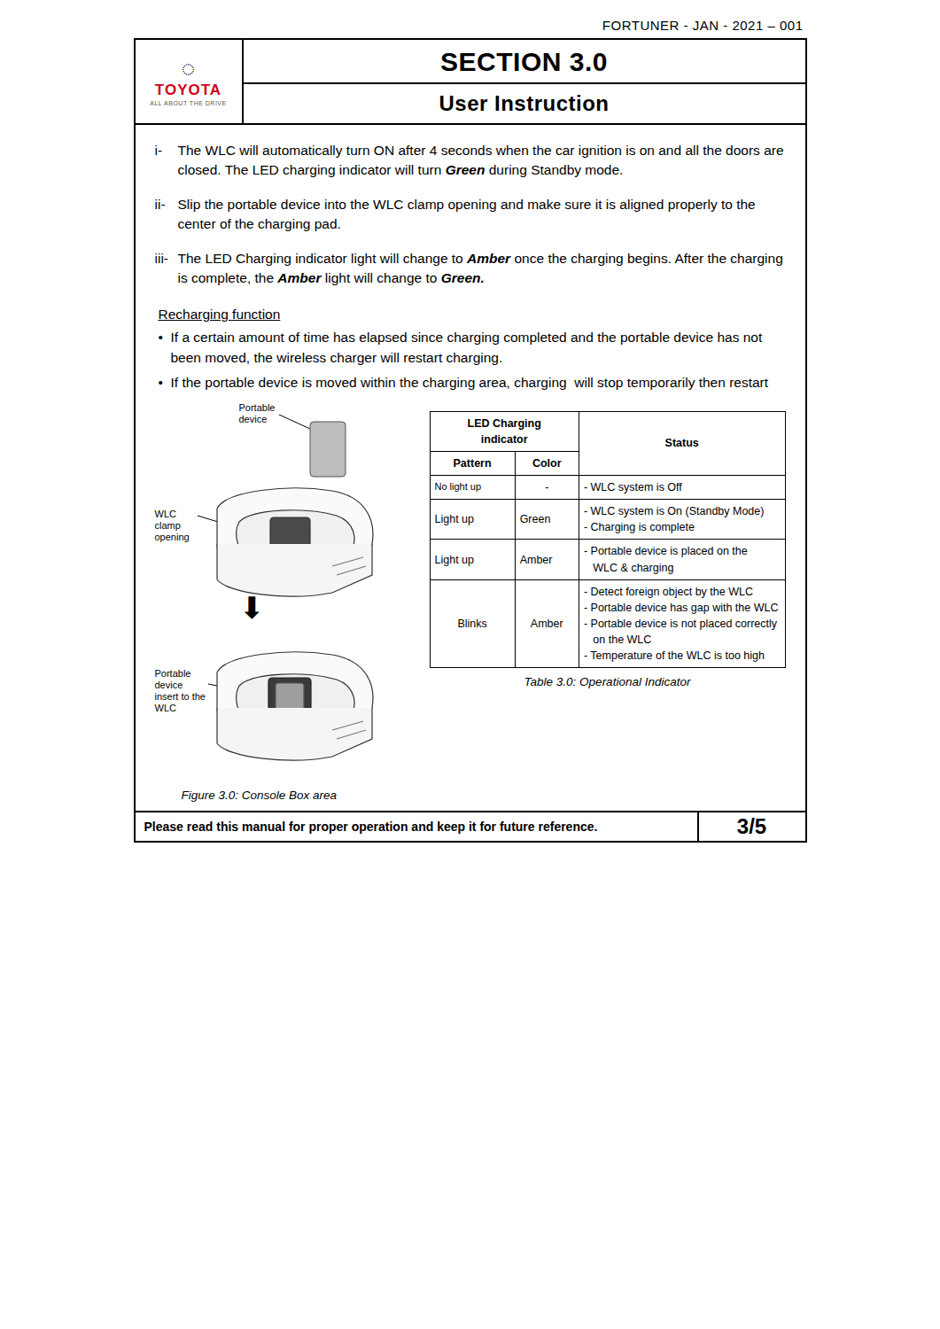FORTUNER - JAN - 2021 – 001
◌
TOYOTA
ALL ABOUT THE DRIVE
SECTION 3.0
User Instruction
i- The WLC will automatically turn ON after 4 seconds when the car ignition is on and all the doors are closed. The LED charging indicator will turn Green during Standby mode.
ii- Slip the portable device into the WLC clamp opening and make sure it is aligned properly to the center of the charging pad.
iii- The LED Charging indicator light will change to Amber once the charging begins. After the charging is complete, the Amber light will change to Green.
Recharging function
•If a certain amount of time has elapsed since charging completed and the portable device has not been moved, the wireless charger will restart charging.
•If the portable device is moved within the charging area, charging will stop temporarily then restart
Portable
device
WLC
clamp
opening
Portable
device
insert to the
WLC
⬇
Figure 3.0: Console Box area
| LED Charging indicator | Status |
| --- | --- |
| Pattern | Color |
| No light up | - | - WLC system is Off |
| Light up | Green | - WLC system is On (Standby Mode) - Charging is complete |
| Light up | Amber | - Portable device is placed on the WLC & charging |
| Blinks | Amber | - Detect foreign object by the WLC - Portable device has gap with the WLC - Portable device is not placed correctly on the WLC - Temperature of the WLC is too high |
Table 3.0: Operational Indicator
Please read this manual for proper operation and keep it for future reference.
3/5